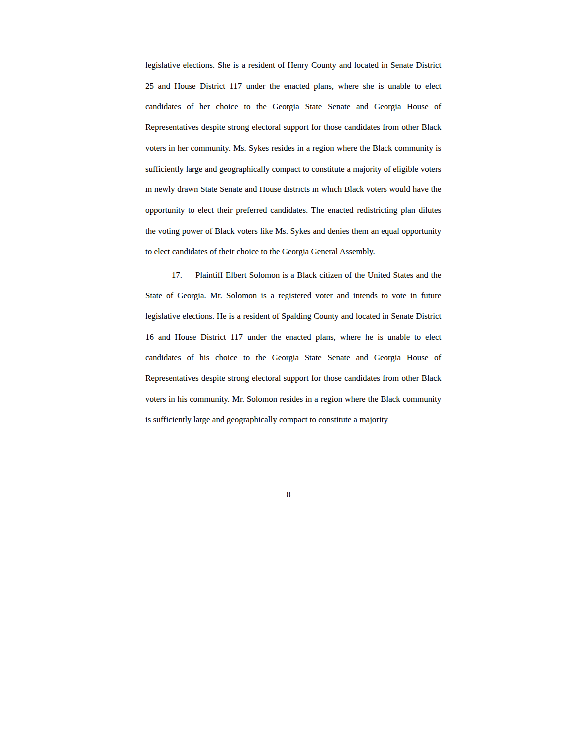legislative elections. She is a resident of Henry County and located in Senate District 25 and House District 117 under the enacted plans, where she is unable to elect candidates of her choice to the Georgia State Senate and Georgia House of Representatives despite strong electoral support for those candidates from other Black voters in her community. Ms. Sykes resides in a region where the Black community is sufficiently large and geographically compact to constitute a majority of eligible voters in newly drawn State Senate and House districts in which Black voters would have the opportunity to elect their preferred candidates. The enacted redistricting plan dilutes the voting power of Black voters like Ms. Sykes and denies them an equal opportunity to elect candidates of their choice to the Georgia General Assembly.
17. Plaintiff Elbert Solomon is a Black citizen of the United States and the State of Georgia. Mr. Solomon is a registered voter and intends to vote in future legislative elections. He is a resident of Spalding County and located in Senate District 16 and House District 117 under the enacted plans, where he is unable to elect candidates of his choice to the Georgia State Senate and Georgia House of Representatives despite strong electoral support for those candidates from other Black voters in his community. Mr. Solomon resides in a region where the Black community is sufficiently large and geographically compact to constitute a majority
8